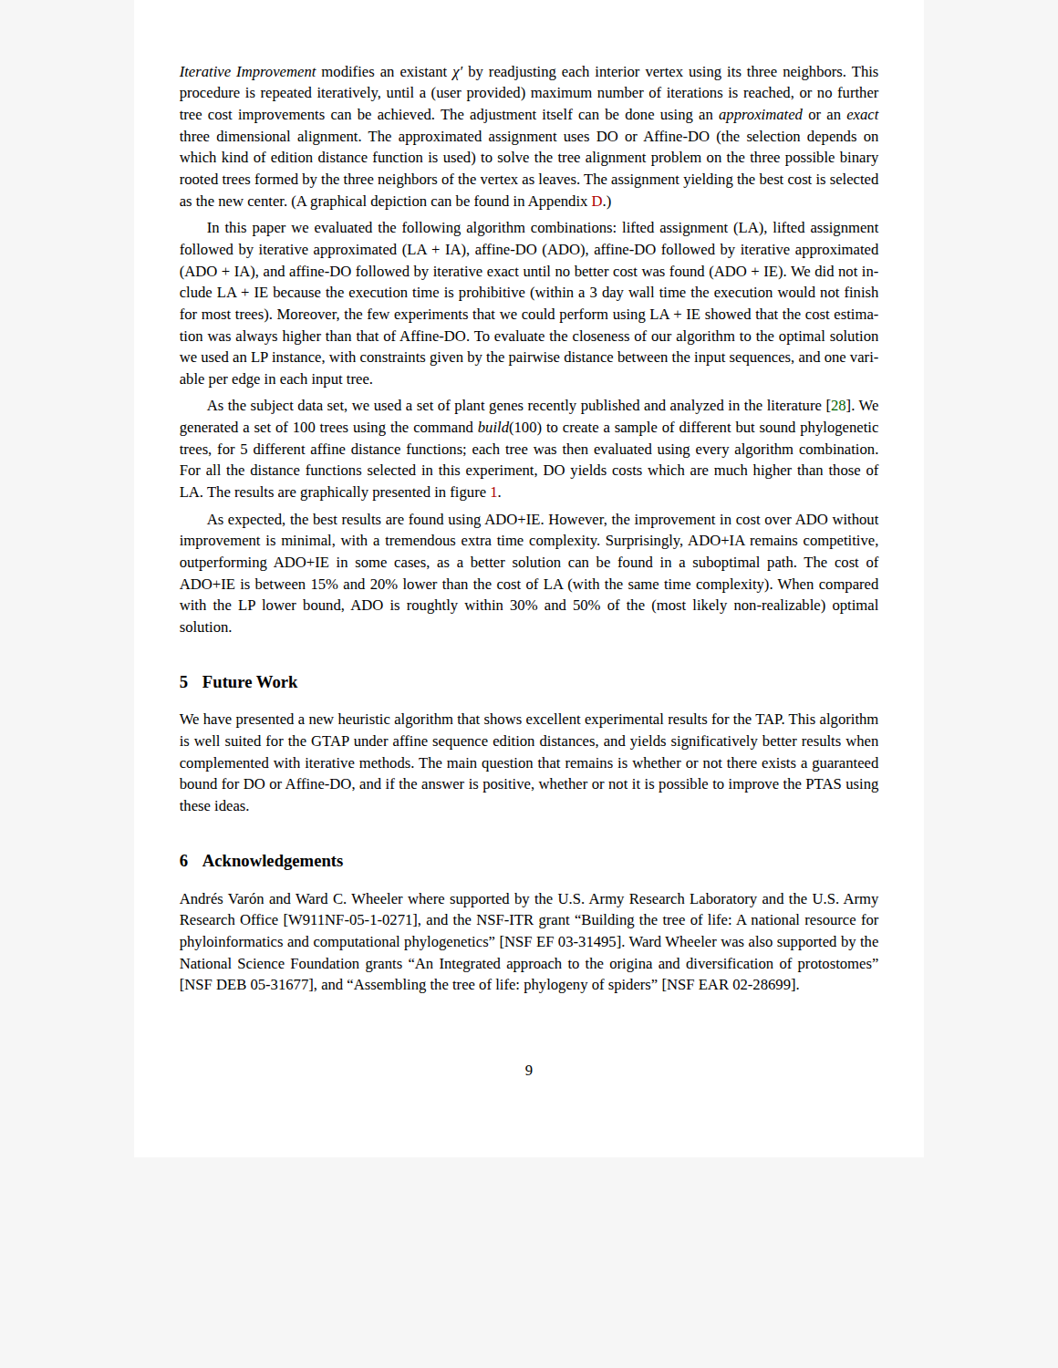Iterative Improvement modifies an existant χ′ by readjusting each interior vertex using its three neighbors. This procedure is repeated iteratively, until a (user provided) maximum number of iterations is reached, or no further tree cost improvements can be achieved. The adjustment itself can be done using an approximated or an exact three dimensional alignment. The approximated assignment uses DO or Affine-DO (the selection depends on which kind of edition distance function is used) to solve the tree alignment problem on the three possible binary rooted trees formed by the three neighbors of the vertex as leaves. The assignment yielding the best cost is selected as the new center. (A graphical depiction can be found in Appendix D.)
In this paper we evaluated the following algorithm combinations: lifted assignment (LA), lifted assignment followed by iterative approximated (LA + IA), affine-DO (ADO), affine-DO followed by iterative approximated (ADO + IA), and affine-DO followed by iterative exact until no better cost was found (ADO + IE). We did not include LA + IE because the execution time is prohibitive (within a 3 day wall time the execution would not finish for most trees). Moreover, the few experiments that we could perform using LA + IE showed that the cost estimation was always higher than that of Affine-DO. To evaluate the closeness of our algorithm to the optimal solution we used an LP instance, with constraints given by the pairwise distance between the input sequences, and one variable per edge in each input tree.
As the subject data set, we used a set of plant genes recently published and analyzed in the literature [28]. We generated a set of 100 trees using the command build(100) to create a sample of different but sound phylogenetic trees, for 5 different affine distance functions; each tree was then evaluated using every algorithm combination. For all the distance functions selected in this experiment, DO yields costs which are much higher than those of LA. The results are graphically presented in figure 1.
As expected, the best results are found using ADO+IE. However, the improvement in cost over ADO without improvement is minimal, with a tremendous extra time complexity. Surprisingly, ADO+IA remains competitive, outperforming ADO+IE in some cases, as a better solution can be found in a suboptimal path. The cost of ADO+IE is between 15% and 20% lower than the cost of LA (with the same time complexity). When compared with the LP lower bound, ADO is roughtly within 30% and 50% of the (most likely non-realizable) optimal solution.
5 Future Work
We have presented a new heuristic algorithm that shows excellent experimental results for the TAP. This algorithm is well suited for the GTAP under affine sequence edition distances, and yields significatively better results when complemented with iterative methods. The main question that remains is whether or not there exists a guaranteed bound for DO or Affine-DO, and if the answer is positive, whether or not it is possible to improve the PTAS using these ideas.
6 Acknowledgements
Andrés Varón and Ward C. Wheeler where supported by the U.S. Army Research Laboratory and the U.S. Army Research Office [W911NF-05-1-0271], and the NSF-ITR grant “Building the tree of life: A national resource for phyloinformatics and computational phylogenetics” [NSF EF 03-31495]. Ward Wheeler was also supported by the National Science Foundation grants “An Integrated approach to the origina and diversification of protostomes” [NSF DEB 05-31677], and “Assembling the tree of life: phylogeny of spiders” [NSF EAR 02-28699].
9